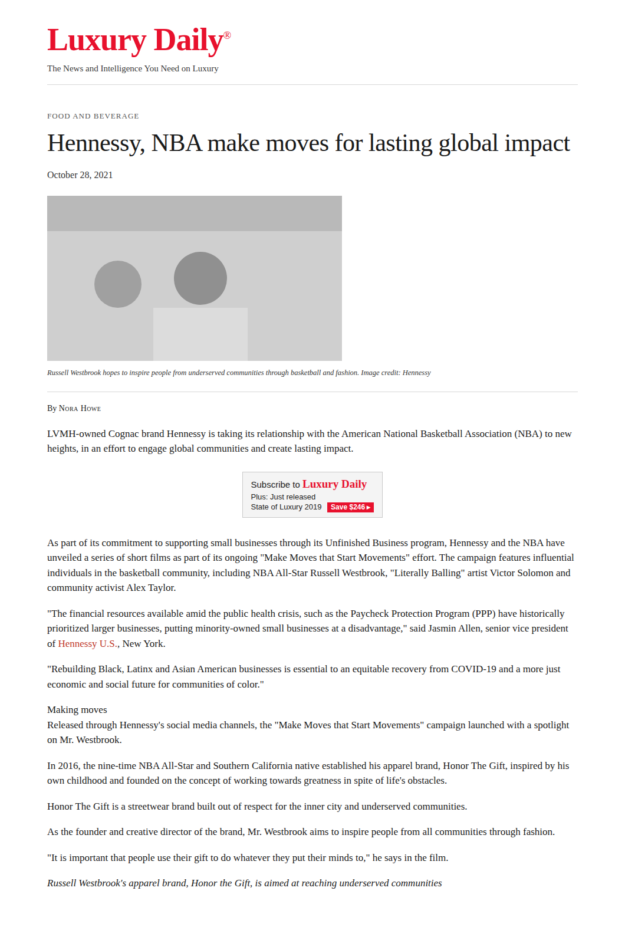Luxury Daily®
The News and Intelligence You Need on Luxury
Food and Beverage
Hennessy, NBA make moves for lasting global impact
October 28, 2021
Russell Westbrook hopes to inspire people from underserved communities through basketball and fashion. Image credit: Hennessy
By Nora Howe
LVMH-owned Cognac brand Hennessy is taking its relationship with the American National Basketball Association (NBA) to new heights, in an effort to engage global communities and create lasting impact.
Subscribe to Luxury Daily
Plus: Just released
State of Luxury 2019 Save $246 ▸
As part of its commitment to supporting small businesses through its Unfinished Business program, Hennessy and the NBA have unveiled a series of short films as part of its ongoing "Make Moves that Start Movements" effort. The campaign features influential individuals in the basketball community, including NBA All-Star Russell Westbrook, "Literally Balling" artist Victor Solomon and community activist Alex Taylor.
"The financial resources available amid the public health crisis, such as the Paycheck Protection Program (PPP) have historically prioritized larger businesses, putting minority-owned small businesses at a disadvantage," said Jasmin Allen, senior vice president of Hennessy U.S., New York.
"Rebuilding Black, Latinx and Asian American businesses is essential to an equitable recovery from COVID-19 and a more just economic and social future for communities of color."
Making moves
Released through Hennessy's social media channels, the "Make Moves that Start Movements" campaign launched with a spotlight on Mr. Westbrook.
In 2016, the nine-time NBA All-Star and Southern California native established his apparel brand, Honor The Gift, inspired by his own childhood and founded on the concept of working towards greatness in spite of life's obstacles.
Honor The Gift is a streetwear brand built out of respect for the inner city and underserved communities.
As the founder and creative director of the brand, Mr. Westbrook aims to inspire people from all communities through fashion.
"It is important that people use their gift to do whatever they put their minds to," he says in the film.
Russell Westbrook's apparel brand, Honor the Gift, is aimed at reaching underserved communities